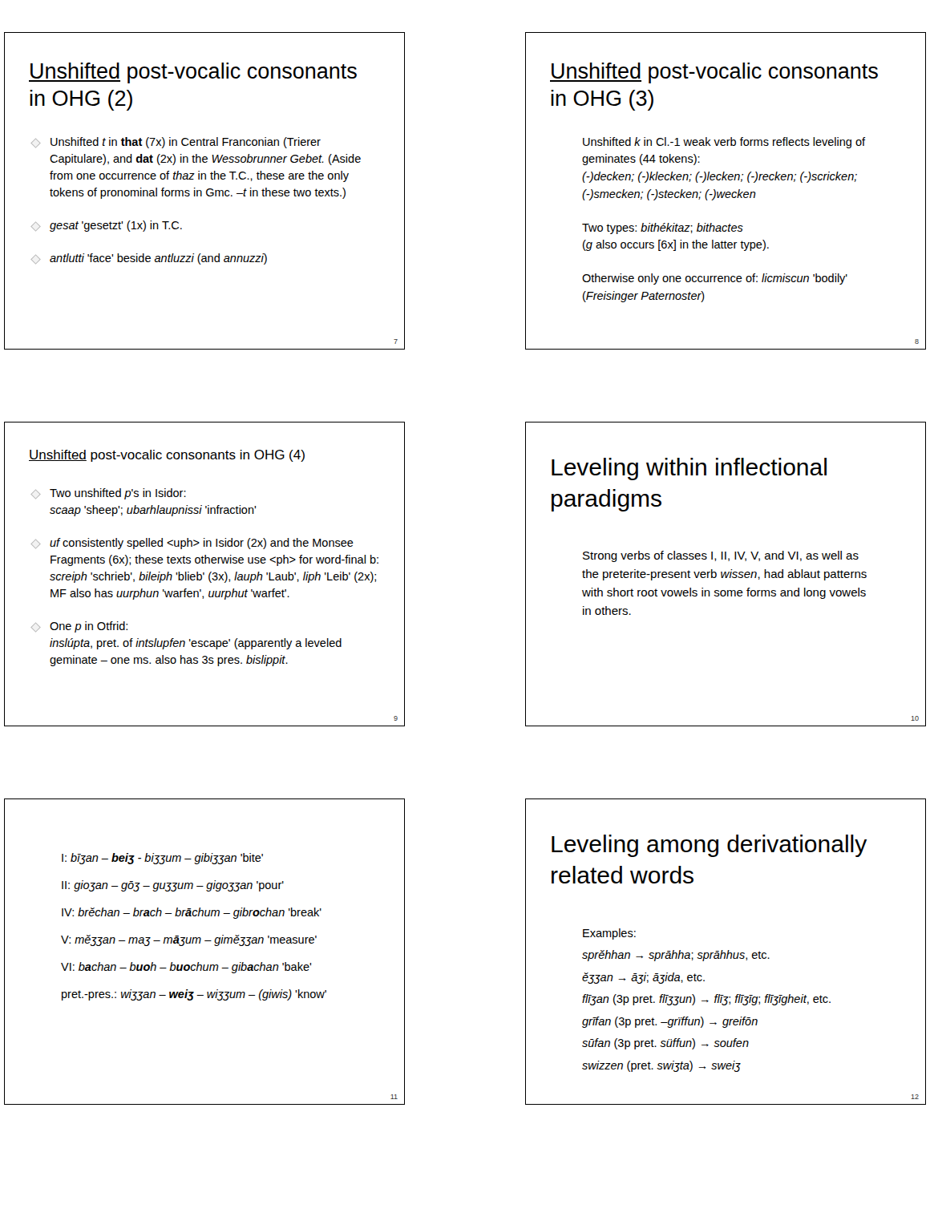Unshifted post-vocalic consonants in OHG (2)
Unshifted t in that (7x) in Central Franconian (Trierer Capitulare), and dat (2x) in the Wessobrunner Gebet. (Aside from one occurrence of thaz in the T.C., these are the only tokens of pronominal forms in Gmc. –t in these two texts.)
gesat 'gesetzt' (1x) in T.C.
antlutti 'face' beside antluzzi (and annuzzi)
7
Unshifted post-vocalic consonants in OHG (3)
Unshifted k in Cl.-1 weak verb forms reflects leveling of geminates (44 tokens):
(-)decken; (-)klecken; (-)lecken; (-)recken; (-)scricken; (-)smecken; (-)stecken; (-)wecken
Two types: bithékitaz; bithactes
(g also occurs [6x] in the latter type).
Otherwise only one occurrence of: licmiscun 'bodily' (Freisinger Paternoster)
8
Unshifted post-vocalic consonants in OHG (4)
Two unshifted p's in Isidor:
scaap 'sheep'; ubarhlaupnissi 'infraction'
uf consistently spelled <uph> in Isidor (2x) and the Monsee Fragments (6x); these texts otherwise use <ph> for word-final b: screiph 'schrieb', bileiph 'blieb' (3x), lauph 'Laub', liph 'Leib' (2x); MF also has uurphun 'warfen', uurphut 'warfet'.
One p in Otfrid:
inslúpta, pret. of intslupfen 'escape' (apparently a leveled geminate – one ms. also has 3s pres. bislippit.
9
Leveling within inflectional paradigms
Strong verbs of classes I, II, IV, V, and VI, as well as the preterite-present verb wissen, had ablaut patterns with short root vowels in some forms and long vowels in others.
10
I: bīʒan – beiʒ - biʒʒum – gibiʒʒan 'bite'
II: gioʒan – gōʒ – guʒʒum – gigoʒʒan 'pour'
IV: brĕchan – brach – brāchum – gibrochan 'break'
V: mĕʒʒan – maʒ – māʒum – gimĕʒʒan 'measure'
VI: bachan – buoh – buochum – gibachan 'bake'
pret.-pres.: wiʒʒan – weiʒ – wiʒʒum – (giwis) 'know'
11
Leveling among derivationally related words
Examples:
sprĕhhan → sprāhha; sprāhhus, etc.
ĕʒʒan → āʒi; āʒida, etc.
flīʒan (3p pret. flīʒʒun) → flīʒ; flīʒīg; flīʒīgheit, etc.
grīfan (3p pret. –grïffun) → greifōn
sūfan (3p pret. süffun) → soufen
swizzen (pret. swiʒta) → sweiʒ
12